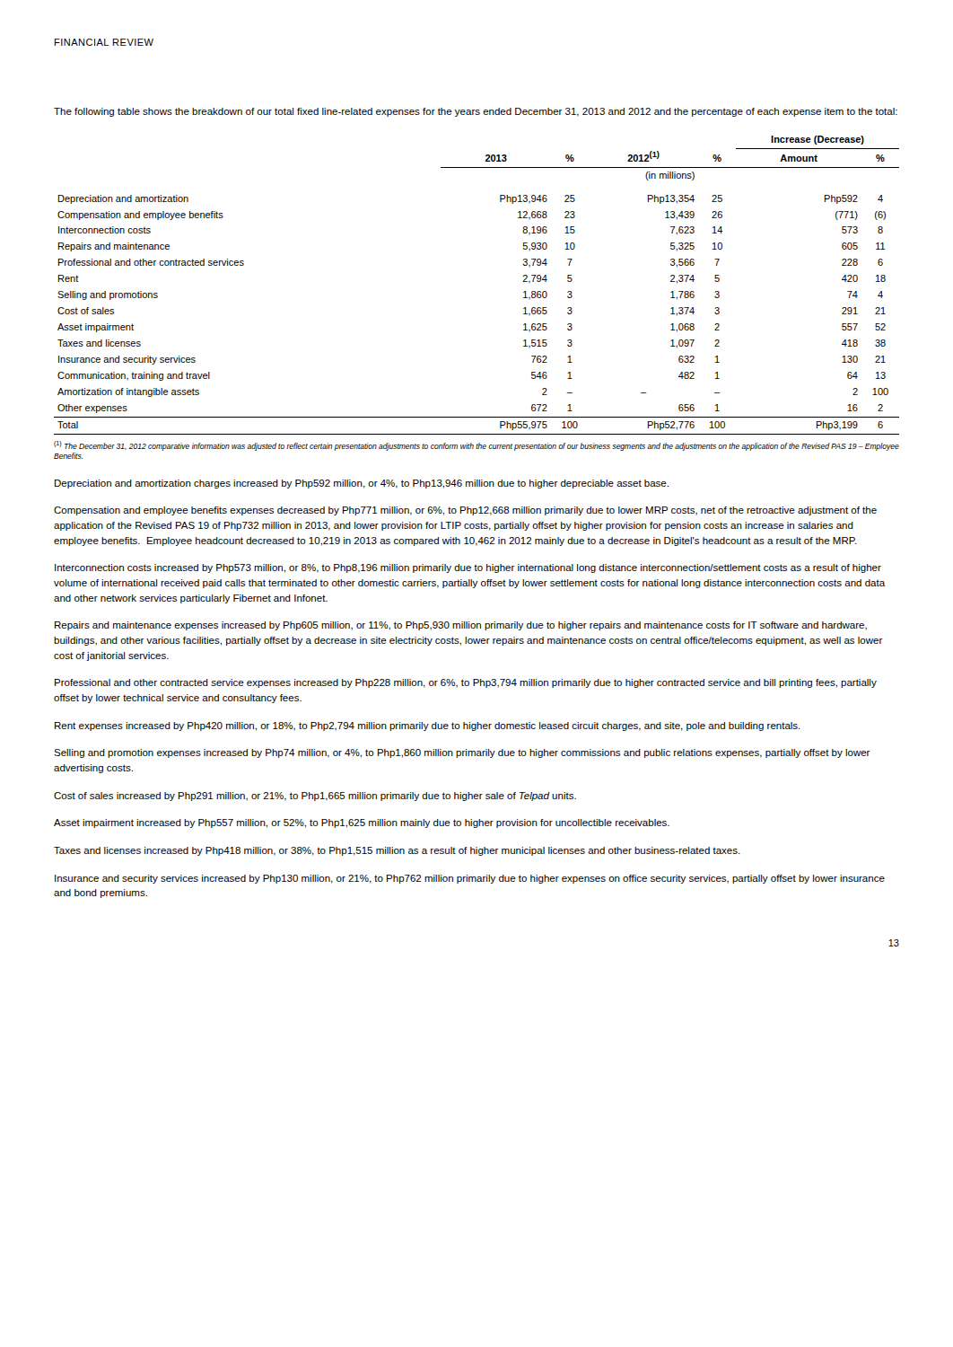FINANCIAL REVIEW
The following table shows the breakdown of our total fixed line-related expenses for the years ended December 31, 2013 and 2012 and the percentage of each expense item to the total:
| | | Increase (Decrease) |
| | 2013 | % | 2012 (1) | % | Amount | % |
| | (in millions) |
| Depreciation and amortization | Php13,946 | 25 | Php13,354 | 25 | Php592 | 4 |
| Compensation and employee benefits | 12,668 | 23 | 13,439 | 26 | (771) | (6) |
| Interconnection costs | 8,196 | 15 | 7,623 | 14 | 573 | 8 |
| Repairs and maintenance | 5,930 | 10 | 5,325 | 10 | 605 | 11 |
| Professional and other contracted services | 3,794 | 7 | 3,566 | 7 | 228 | 6 |
| Rent | 2,794 | 5 | 2,374 | 5 | 420 | 18 |
| Selling and promotions | 1,860 | 3 | 1,786 | 3 | 74 | 4 |
| Cost of sales | 1,665 | 3 | 1,374 | 3 | 291 | 21 |
| Asset impairment | 1,625 | 3 | 1,068 | 2 | 557 | 52 |
| Taxes and licenses | 1,515 | 3 | 1,097 | 2 | 418 | 38 |
| Insurance and security services | 762 | 1 | 632 | 1 | 130 | 21 |
| Communication, training and travel | 546 | 1 | 482 | 1 | 64 | 13 |
| Amortization of intangible assets | 2 | – | – | – | 2 | 100 |
| Other expenses | 672 | 1 | 656 | 1 | 16 | 2 |
| Total | Php55,975 | 100 | Php52,776 | 100 | Php3,199 | 6 |
(1) The December 31, 2012 comparative information was adjusted to reflect certain presentation adjustments to conform with the current presentation of our business segments and the adjustments on the application of the Revised PAS 19 – Employee Benefits.
Depreciation and amortization charges increased by Php592 million, or 4%, to Php13,946 million due to higher depreciable asset base.
Compensation and employee benefits expenses decreased by Php771 million, or 6%, to Php12,668 million primarily due to lower MRP costs, net of the retroactive adjustment of the application of the Revised PAS 19 of Php732 million in 2013, and lower provision for LTIP costs, partially offset by higher provision for pension costs an increase in salaries and employee benefits. Employee headcount decreased to 10,219 in 2013 as compared with 10,462 in 2012 mainly due to a decrease in Digitel's headcount as a result of the MRP.
Interconnection costs increased by Php573 million, or 8%, to Php8,196 million primarily due to higher international long distance interconnection/settlement costs as a result of higher volume of international received paid calls that terminated to other domestic carriers, partially offset by lower settlement costs for national long distance interconnection costs and data and other network services particularly Fibernet and Infonet.
Repairs and maintenance expenses increased by Php605 million, or 11%, to Php5,930 million primarily due to higher repairs and maintenance costs for IT software and hardware, buildings, and other various facilities, partially offset by a decrease in site electricity costs, lower repairs and maintenance costs on central office/telecoms equipment, as well as lower cost of janitorial services.
Professional and other contracted service expenses increased by Php228 million, or 6%, to Php3,794 million primarily due to higher contracted service and bill printing fees, partially offset by lower technical service and consultancy fees.
Rent expenses increased by Php420 million, or 18%, to Php2,794 million primarily due to higher domestic leased circuit charges, and site, pole and building rentals.
Selling and promotion expenses increased by Php74 million, or 4%, to Php1,860 million primarily due to higher commissions and public relations expenses, partially offset by lower advertising costs.
Cost of sales increased by Php291 million, or 21%, to Php1,665 million primarily due to higher sale of Telpad units.
Asset impairment increased by Php557 million, or 52%, to Php1,625 million mainly due to higher provision for uncollectible receivables.
Taxes and licenses increased by Php418 million, or 38%, to Php1,515 million as a result of higher municipal licenses and other business-related taxes.
Insurance and security services increased by Php130 million, or 21%, to Php762 million primarily due to higher expenses on office security services, partially offset by lower insurance and bond premiums.
13